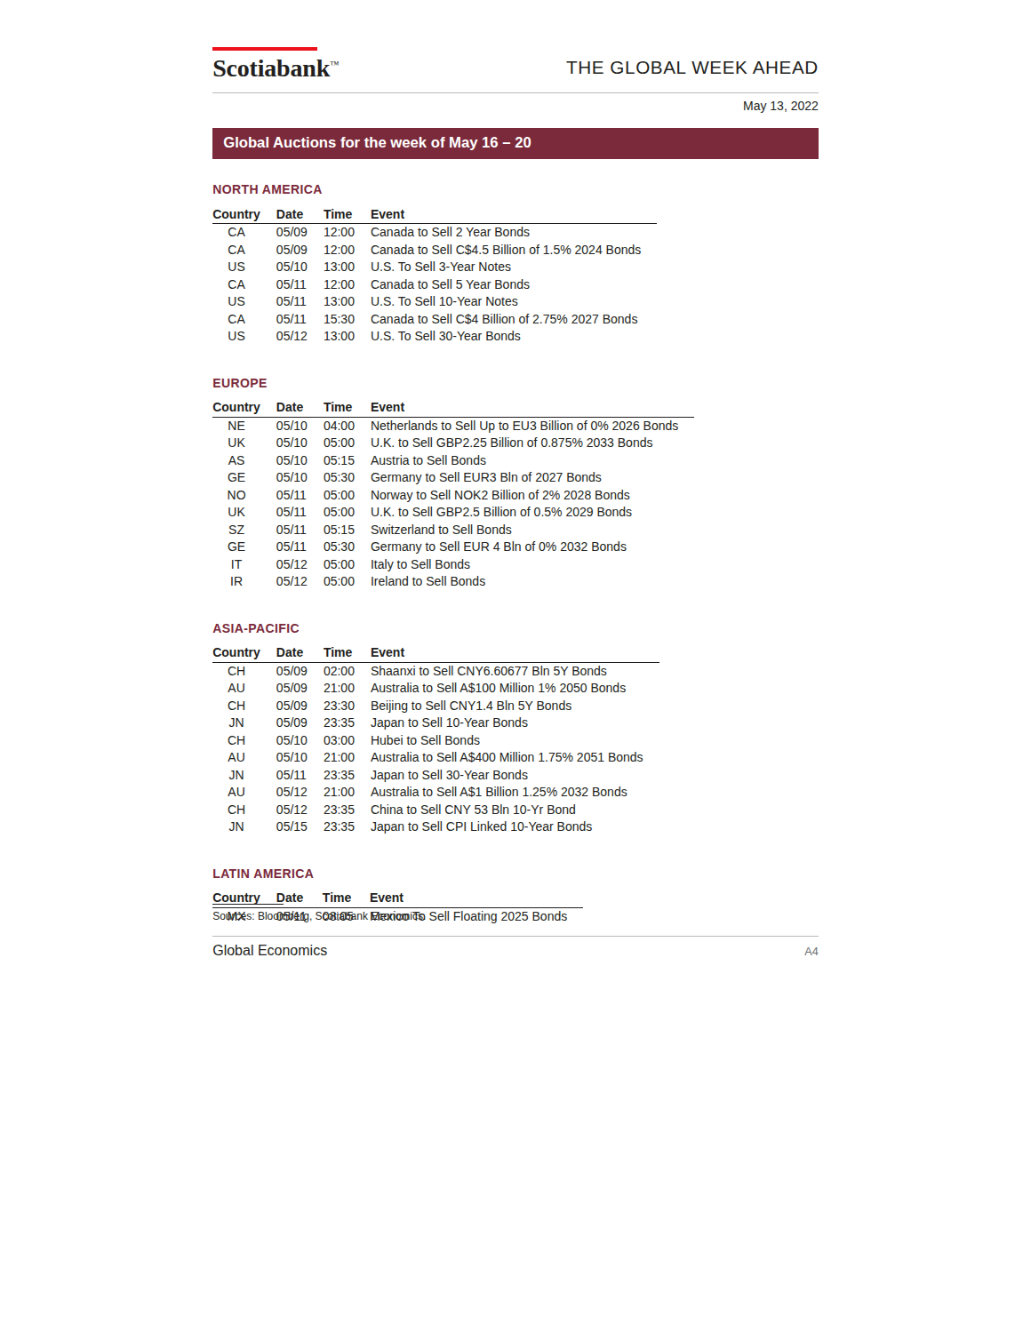Scotiabank™
THE GLOBAL WEEK AHEAD
May 13, 2022
Global Auctions for the week of May 16 – 20
NORTH AMERICA
| Country | Date | Time | Event |
| --- | --- | --- | --- |
| CA | 05/09 | 12:00 | Canada to Sell 2 Year Bonds |
| CA | 05/09 | 12:00 | Canada to Sell C$4.5 Billion of 1.5% 2024 Bonds |
| US | 05/10 | 13:00 | U.S. To Sell 3-Year Notes |
| CA | 05/11 | 12:00 | Canada to Sell 5 Year Bonds |
| US | 05/11 | 13:00 | U.S. To Sell 10-Year Notes |
| CA | 05/11 | 15:30 | Canada to Sell C$4 Billion of 2.75% 2027 Bonds |
| US | 05/12 | 13:00 | U.S. To Sell 30-Year Bonds |
EUROPE
| Country | Date | Time | Event |
| --- | --- | --- | --- |
| NE | 05/10 | 04:00 | Netherlands to Sell Up to EU3 Billion of 0% 2026 Bonds |
| UK | 05/10 | 05:00 | U.K. to Sell GBP2.25 Billion of 0.875% 2033 Bonds |
| AS | 05/10 | 05:15 | Austria to Sell Bonds |
| GE | 05/10 | 05:30 | Germany to Sell EUR3 Bln of 2027 Bonds |
| NO | 05/11 | 05:00 | Norway to Sell NOK2 Billion of 2% 2028 Bonds |
| UK | 05/11 | 05:00 | U.K. to Sell GBP2.5 Billion of 0.5% 2029 Bonds |
| SZ | 05/11 | 05:15 | Switzerland to Sell Bonds |
| GE | 05/11 | 05:30 | Germany to Sell EUR 4 Bln of 0% 2032 Bonds |
| IT | 05/12 | 05:00 | Italy to Sell Bonds |
| IR | 05/12 | 05:00 | Ireland to Sell Bonds |
ASIA-PACIFIC
| Country | Date | Time | Event |
| --- | --- | --- | --- |
| CH | 05/09 | 02:00 | Shaanxi to Sell CNY6.60677 Bln 5Y Bonds |
| AU | 05/09 | 21:00 | Australia to Sell A$100 Million 1% 2050 Bonds |
| CH | 05/09 | 23:30 | Beijing to Sell CNY1.4 Bln 5Y Bonds |
| JN | 05/09 | 23:35 | Japan to Sell 10-Year Bonds |
| CH | 05/10 | 03:00 | Hubei to Sell Bonds |
| AU | 05/10 | 21:00 | Australia to Sell A$400 Million 1.75% 2051 Bonds |
| JN | 05/11 | 23:35 | Japan to Sell 30-Year Bonds |
| AU | 05/12 | 21:00 | Australia to Sell A$1 Billion 1.25% 2032 Bonds |
| CH | 05/12 | 23:35 | China to Sell CNY 53 Bln 10-Yr Bond |
| JN | 05/15 | 23:35 | Japan to Sell CPI Linked 10-Year Bonds |
LATIN AMERICA
| Country | Date | Time | Event |
| --- | --- | --- | --- |
| MX | 05/11 | 08:05 | Mexico To Sell Floating 2025 Bonds |
Sources: Bloomberg, Scotiabank Economics.
Global Economics
A4